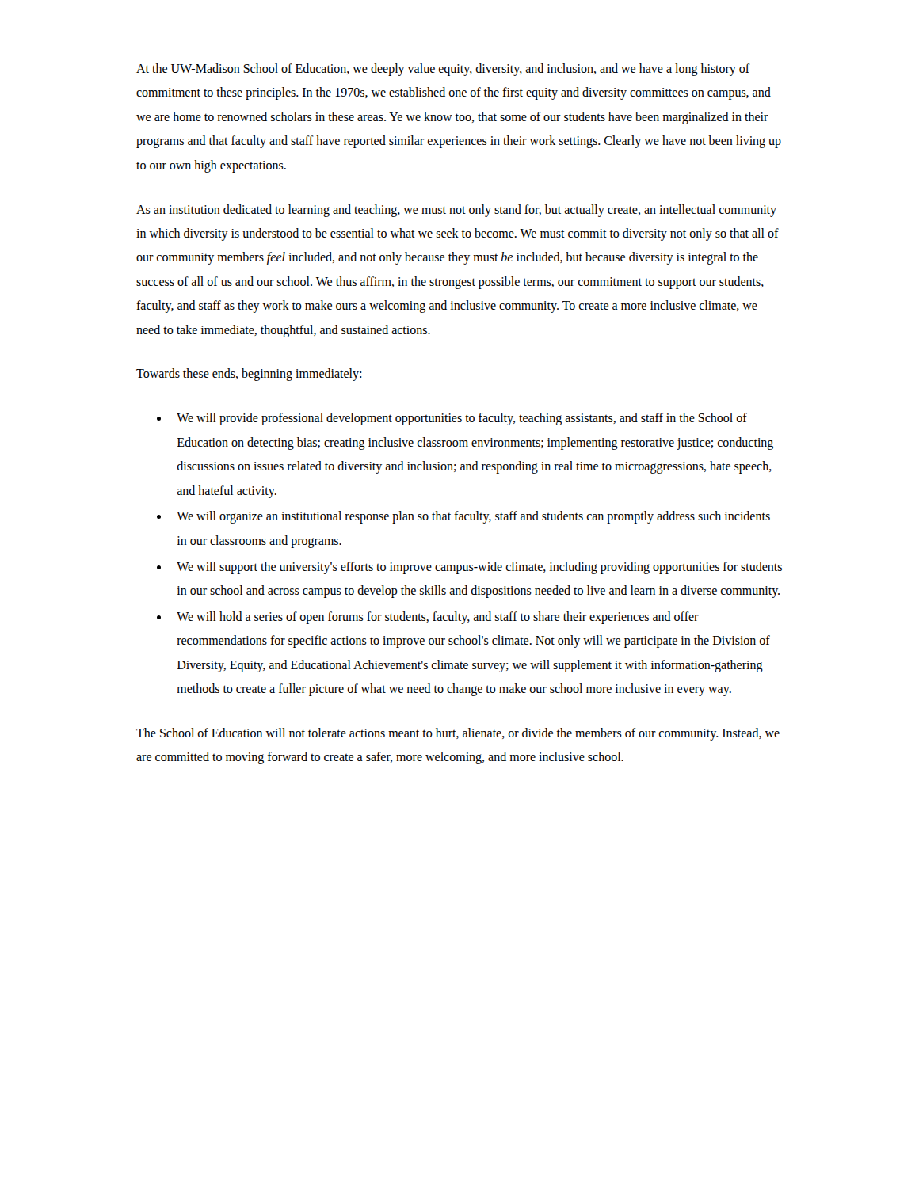At the UW-Madison School of Education, we deeply value equity, diversity, and inclusion, and we have a long history of commitment to these principles. In the 1970s, we established one of the first equity and diversity committees on campus, and we are home to renowned scholars in these areas. Ye we know too, that some of our students have been marginalized in their programs and that faculty and staff have reported similar experiences in their work settings. Clearly we have not been living up to our own high expectations.
As an institution dedicated to learning and teaching, we must not only stand for, but actually create, an intellectual community in which diversity is understood to be essential to what we seek to become. We must commit to diversity not only so that all of our community members feel included, and not only because they must be included, but because diversity is integral to the success of all of us and our school. We thus affirm, in the strongest possible terms, our commitment to support our students, faculty, and staff as they work to make ours a welcoming and inclusive community. To create a more inclusive climate, we need to take immediate, thoughtful, and sustained actions.
Towards these ends, beginning immediately:
We will provide professional development opportunities to faculty, teaching assistants, and staff in the School of Education on detecting bias; creating inclusive classroom environments; implementing restorative justice; conducting discussions on issues related to diversity and inclusion; and responding in real time to microaggressions, hate speech, and hateful activity.
We will organize an institutional response plan so that faculty, staff and students can promptly address such incidents in our classrooms and programs.
We will support the university's efforts to improve campus-wide climate, including providing opportunities for students in our school and across campus to develop the skills and dispositions needed to live and learn in a diverse community.
We will hold a series of open forums for students, faculty, and staff to share their experiences and offer recommendations for specific actions to improve our school's climate. Not only will we participate in the Division of Diversity, Equity, and Educational Achievement's climate survey; we will supplement it with information-gathering methods to create a fuller picture of what we need to change to make our school more inclusive in every way.
The School of Education will not tolerate actions meant to hurt, alienate, or divide the members of our community. Instead, we are committed to moving forward to create a safer, more welcoming, and more inclusive school.